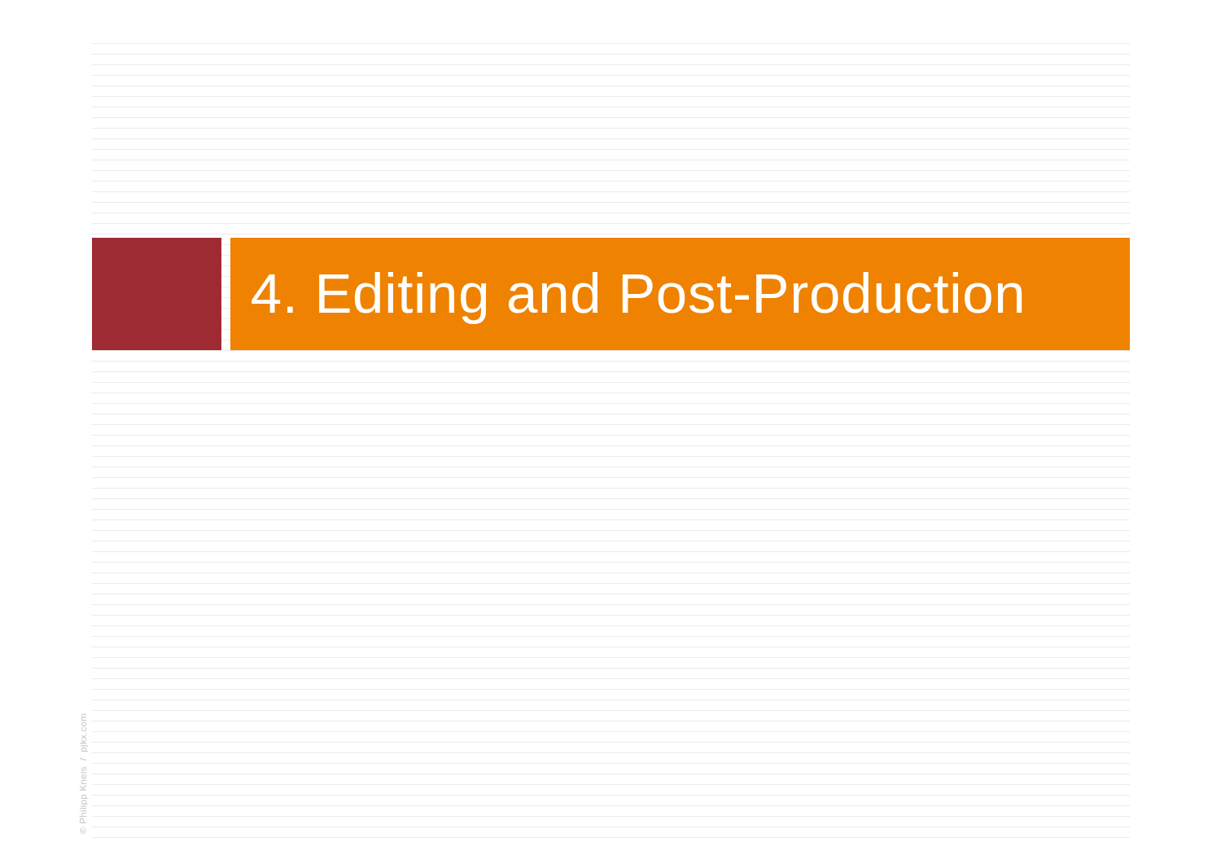4. Editing and Post-Production
© Philipp Kneis / pjkx.com